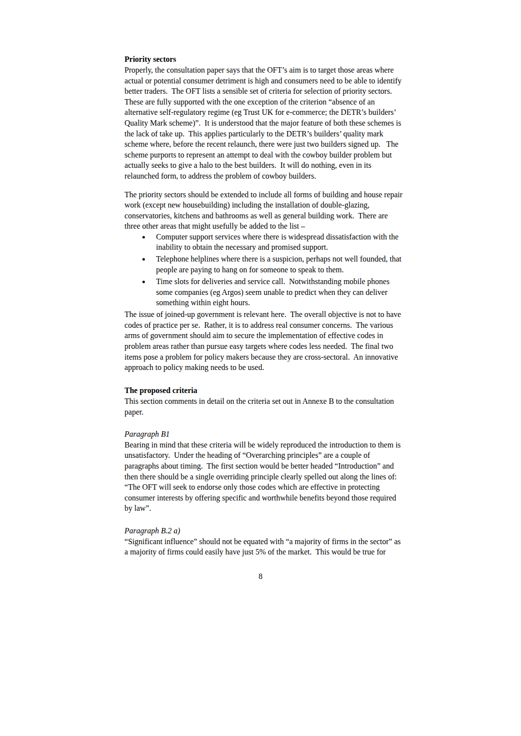Priority sectors
Properly, the consultation paper says that the OFT’s aim is to target those areas where actual or potential consumer detriment is high and consumers need to be able to identify better traders. The OFT lists a sensible set of criteria for selection of priority sectors. These are fully supported with the one exception of the criterion “absence of an alternative self-regulatory regime (eg Trust UK for e-commerce; the DETR’s builders’ Quality Mark scheme)”. It is understood that the major feature of both these schemes is the lack of take up. This applies particularly to the DETR’s builders’ quality mark scheme where, before the recent relaunch, there were just two builders signed up. The scheme purports to represent an attempt to deal with the cowboy builder problem but actually seeks to give a halo to the best builders. It will do nothing, even in its relaunched form, to address the problem of cowboy builders.
The priority sectors should be extended to include all forms of building and house repair work (except new housebuilding) including the installation of double-glazing, conservatories, kitchens and bathrooms as well as general building work. There are three other areas that might usefully be added to the list –
Computer support services where there is widespread dissatisfaction with the inability to obtain the necessary and promised support.
Telephone helplines where there is a suspicion, perhaps not well founded, that people are paying to hang on for someone to speak to them.
Time slots for deliveries and service call. Notwithstanding mobile phones some companies (eg Argos) seem unable to predict when they can deliver something within eight hours.
The issue of joined-up government is relevant here. The overall objective is not to have codes of practice per se. Rather, it is to address real consumer concerns. The various arms of government should aim to secure the implementation of effective codes in problem areas rather than pursue easy targets where codes less needed. The final two items pose a problem for policy makers because they are cross-sectoral. An innovative approach to policy making needs to be used.
The proposed criteria
This section comments in detail on the criteria set out in Annexe B to the consultation paper.
Paragraph B1
Bearing in mind that these criteria will be widely reproduced the introduction to them is unsatisfactory. Under the heading of “Overarching principles” are a couple of paragraphs about timing. The first section would be better headed “Introduction” and then there should be a single overriding principle clearly spelled out along the lines of: “The OFT will seek to endorse only those codes which are effective in protecting consumer interests by offering specific and worthwhile benefits beyond those required by law”.
Paragraph B.2 a)
“Significant influence” should not be equated with “a majority of firms in the sector” as a majority of firms could easily have just 5% of the market. This would be true for
8